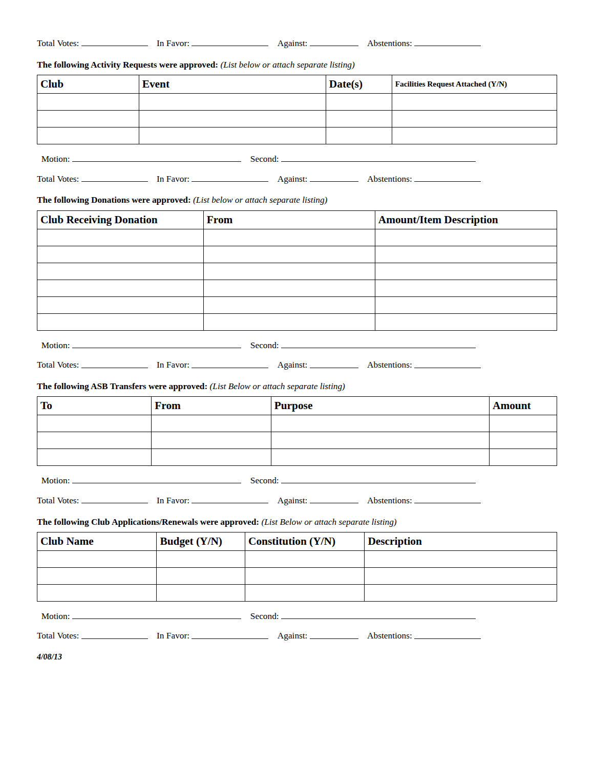Total Votes: In Favor: Against: Abstentions:
The following Activity Requests were approved: (List below or attach separate listing)
| Club | Event | Date(s) | Facilities Request Attached (Y/N) |
| --- | --- | --- | --- |
Motion: Second:
Total Votes: In Favor: Against: Abstentions:
The following Donations were approved: (List below or attach separate listing)
| Club Receiving Donation | From | Amount/Item Description |
| --- | --- | --- |
Motion: Second:
Total Votes: In Favor: Against: Abstentions:
The following ASB Transfers were approved: (List Below or attach separate listing)
| To | From | Purpose | Amount |
| --- | --- | --- | --- |
Motion: Second:
Total Votes: In Favor: Against: Abstentions:
The following Club Applications/Renewals were approved: (List Below or attach separate listing)
| Club Name | Budget (Y/N) | Constitution (Y/N) | Description |
| --- | --- | --- | --- |
Motion: Second:
Total Votes: In Favor: Against: Abstentions:
4/08/13